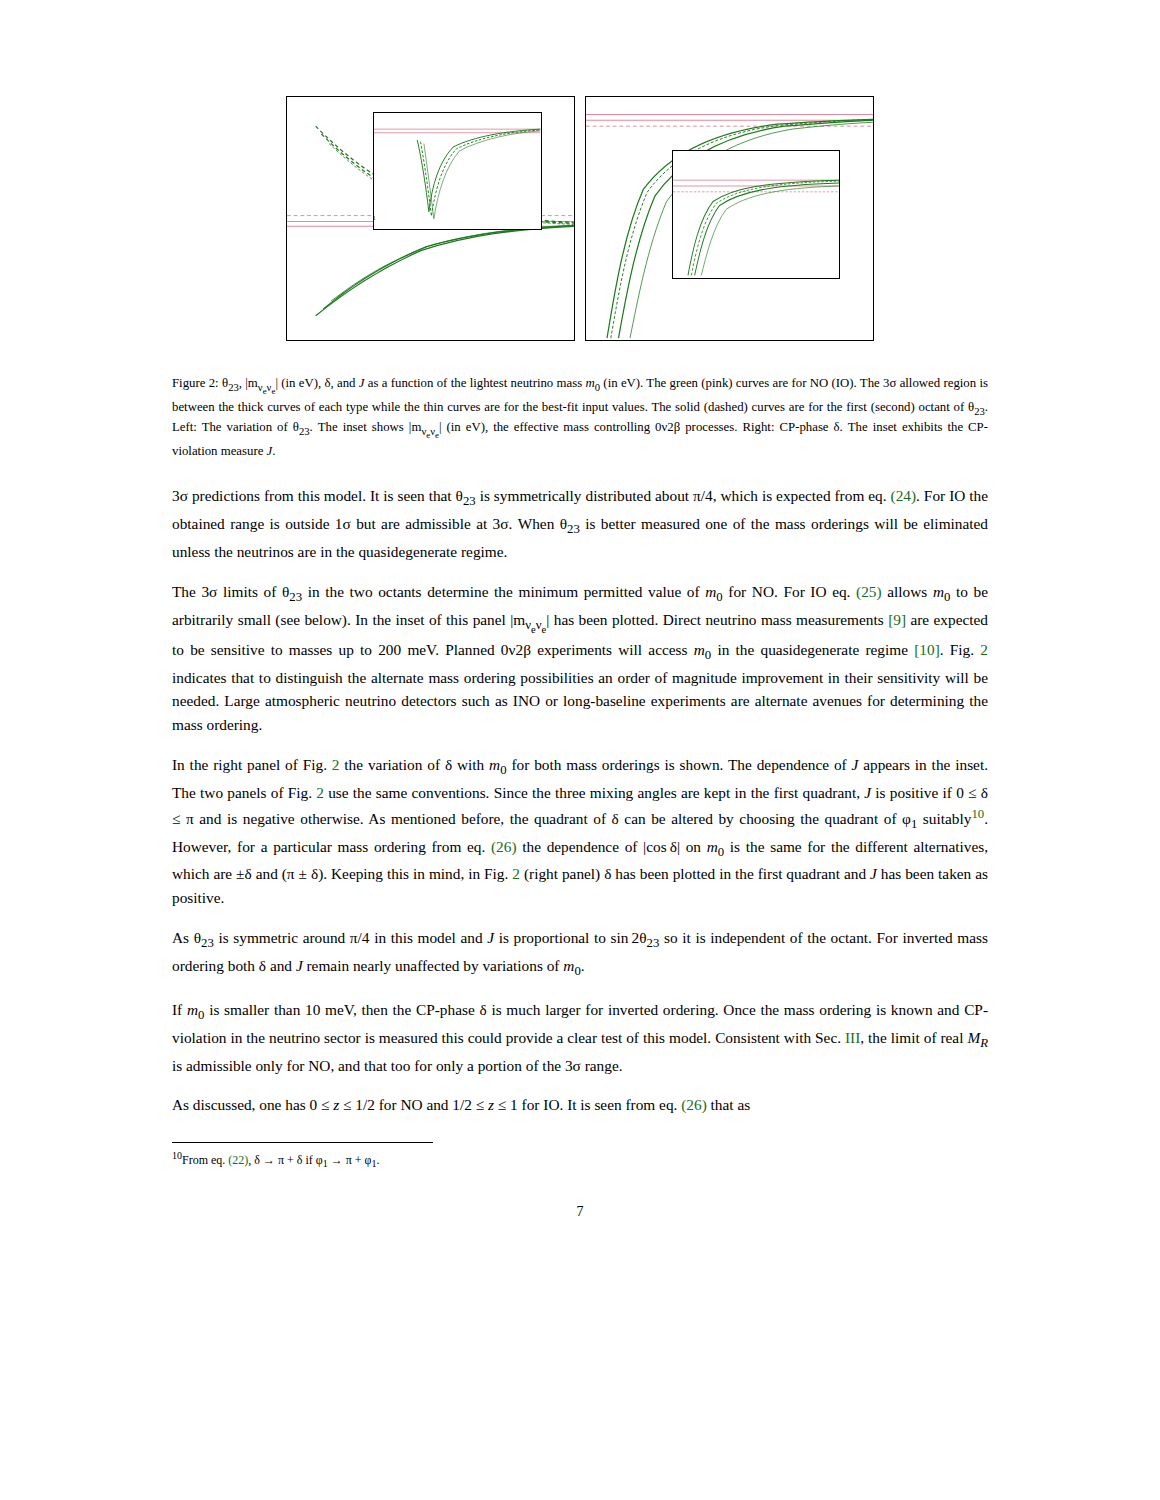θ23 in degrees m0 60 55 50 45 40 35 0.001 0.01 0.1 1
|mνeνe| m0 0.1 0.01 0.001 0.0001 0.001 0.01 0.1
δ in degrees m0 90 80 70 60 50 40 30 20 10 0 0.001 0.01 0.1 1
J m0 0.04 0.03 0.02 0.01 0 0.001 0.01 0.1
Figure 2: θ23, |mνeνe| (in eV), δ, and J as a function of the lightest neutrino mass m0 (in eV). The green (pink) curves are for NO (IO). The 3σ allowed region is between the thick curves of each type while the thin curves are for the best-fit input values. The solid (dashed) curves are for the first (second) octant of θ23. Left: The variation of θ23. The inset shows |mνeνe| (in eV), the effective mass controlling 0ν2β processes. Right: CP-phase δ. The inset exhibits the CP-violation measure J.
3σ predictions from this model. It is seen that θ23 is symmetrically distributed about π/4, which is expected from eq. (24). For IO the obtained range is outside 1σ but are admissible at 3σ. When θ23 is better measured one of the mass orderings will be eliminated unless the neutrinos are in the quasidegenerate regime.
The 3σ limits of θ23 in the two octants determine the minimum permitted value of m0 for NO. For IO eq. (25) allows m0 to be arbitrarily small (see below). In the inset of this panel |mνeνe| has been plotted. Direct neutrino mass measurements [9] are expected to be sensitive to masses up to 200 meV. Planned 0ν2β experiments will access m0 in the quasidegenerate regime [10]. Fig. 2 indicates that to distinguish the alternate mass ordering possibilities an order of magnitude improvement in their sensitivity will be needed. Large atmospheric neutrino detectors such as INO or long-baseline experiments are alternate avenues for determining the mass ordering.
In the right panel of Fig. 2 the variation of δ with m0 for both mass orderings is shown. The dependence of J appears in the inset. The two panels of Fig. 2 use the same conventions. Since the three mixing angles are kept in the first quadrant, J is positive if 0 ≤ δ ≤ π and is negative otherwise. As mentioned before, the quadrant of δ can be altered by choosing the quadrant of φ1 suitably10. However, for a particular mass ordering from eq. (26) the dependence of |cos δ| on m0 is the same for the different alternatives, which are ±δ and (π ± δ). Keeping this in mind, in Fig. 2 (right panel) δ has been plotted in the first quadrant and J has been taken as positive.
As θ23 is symmetric around π/4 in this model and J is proportional to sin 2θ23 so it is independent of the octant. For inverted mass ordering both δ and J remain nearly unaffected by variations of m0.
If m0 is smaller than 10 meV, then the CP-phase δ is much larger for inverted ordering. Once the mass ordering is known and CP-violation in the neutrino sector is measured this could provide a clear test of this model. Consistent with Sec. III, the limit of real MR is admissible only for NO, and that too for only a portion of the 3σ range.
As discussed, one has 0 ≤ z ≤ 1/2 for NO and 1/2 ≤ z ≤ 1 for IO. It is seen from eq. (26) that as
10From eq. (22), δ → π + δ if φ1 → π + φ1.
7